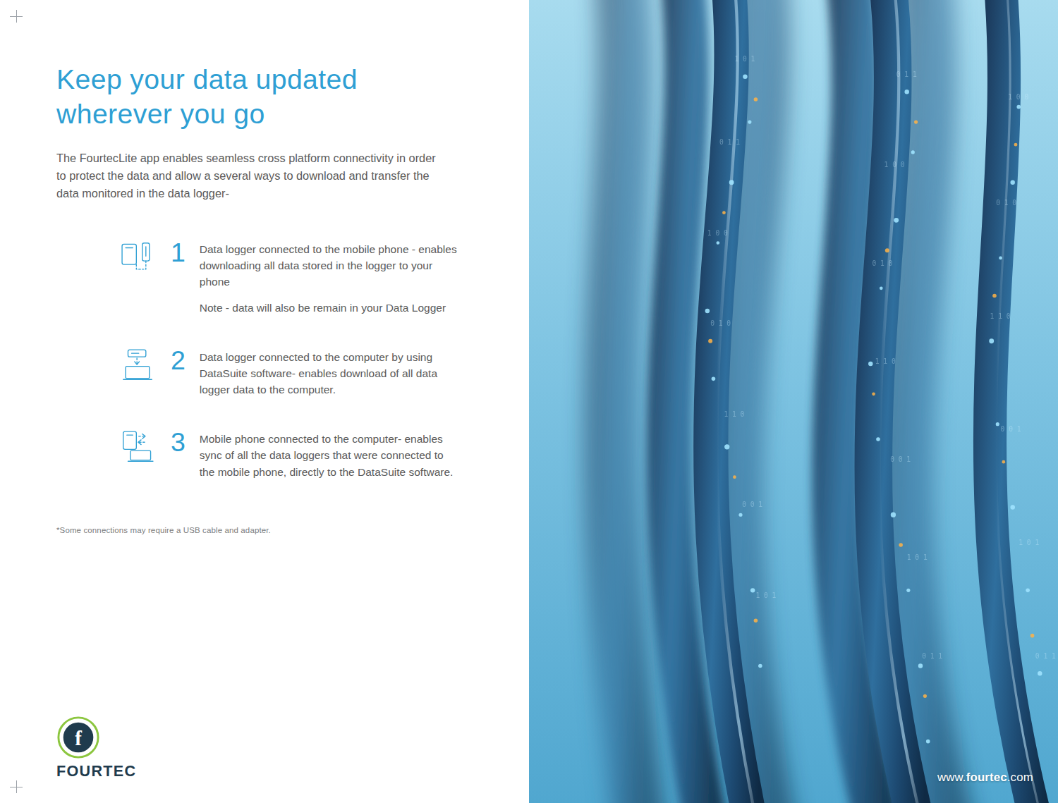Keep your data updated
wherever you go
The FourtecLite app enables seamless cross platform connectivity in order to protect the data and allow a several ways to download and transfer the data monitored in the data logger-
1
Data logger connected to the mobile phone - enables downloading all data stored in the logger to your phone
Note - data will also be remain in your Data Logger
2
Data logger connected to the computer by using DataSuite software- enables download of all data logger data to the computer.
3
Mobile phone connected to the computer- enables sync of all the data loggers that were connected to the mobile phone, directly to the DataSuite software.
*Some connections may require a USB cable and adapter.
f FOURTEC
1 0 1 0 1 1 1 0 0 0 1 0 1 1 0 0 0 1 1 0 1 0 1 1 1 0 0 0 1 0 1 1 0 0 0 1 1 0 1 0 1 1 1 0 0 0 1 0 1 1 0 0 0 1 1 0 1 0 1 1
www.fourtec.com